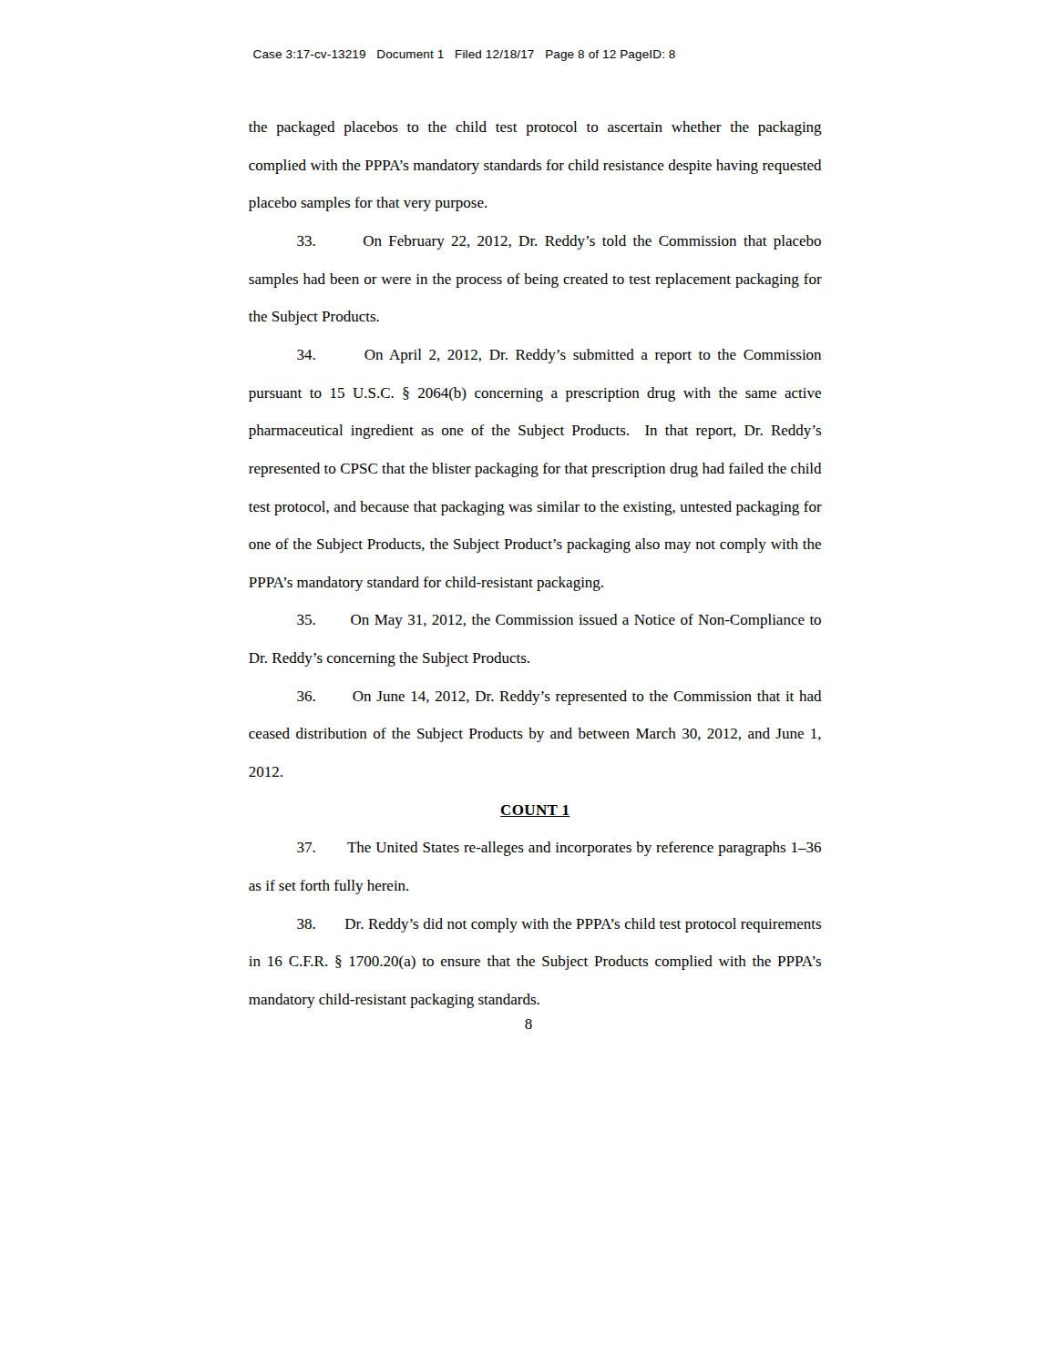Case 3:17-cv-13219 Document 1 Filed 12/18/17 Page 8 of 12 PageID: 8
the packaged placebos to the child test protocol to ascertain whether the packaging complied with the PPPA’s mandatory standards for child resistance despite having requested placebo samples for that very purpose.
33. On February 22, 2012, Dr. Reddy’s told the Commission that placebo samples had been or were in the process of being created to test replacement packaging for the Subject Products.
34. On April 2, 2012, Dr. Reddy’s submitted a report to the Commission pursuant to 15 U.S.C. § 2064(b) concerning a prescription drug with the same active pharmaceutical ingredient as one of the Subject Products. In that report, Dr. Reddy’s represented to CPSC that the blister packaging for that prescription drug had failed the child test protocol, and because that packaging was similar to the existing, untested packaging for one of the Subject Products, the Subject Product’s packaging also may not comply with the PPPA’s mandatory standard for child-resistant packaging.
35. On May 31, 2012, the Commission issued a Notice of Non-Compliance to Dr. Reddy’s concerning the Subject Products.
36. On June 14, 2012, Dr. Reddy’s represented to the Commission that it had ceased distribution of the Subject Products by and between March 30, 2012, and June 1, 2012.
COUNT 1
37. The United States re-alleges and incorporates by reference paragraphs 1–36 as if set forth fully herein.
38. Dr. Reddy’s did not comply with the PPPA’s child test protocol requirements in 16 C.F.R. § 1700.20(a) to ensure that the Subject Products complied with the PPPA’s mandatory child-resistant packaging standards.
8